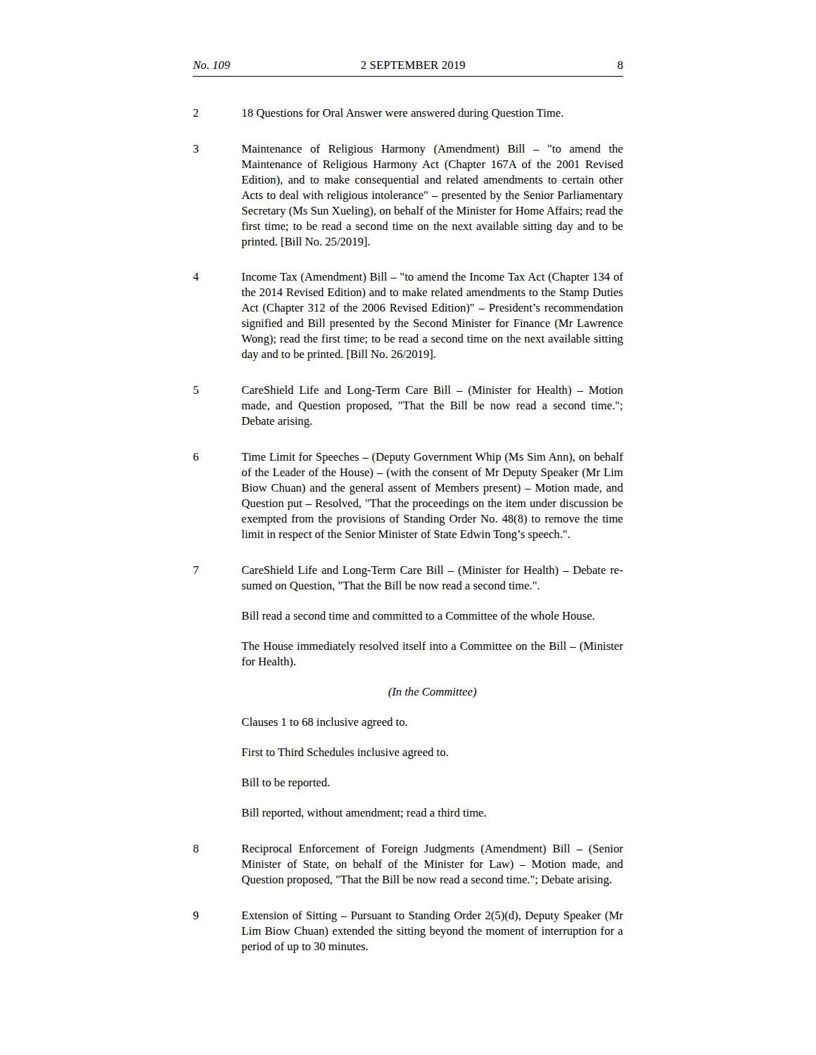No. 109
2 SEPTEMBER 2019
8
2
18 Questions for Oral Answer were answered during Question Time.
3
Maintenance of Religious Harmony (Amendment) Bill – "to amend the Maintenance of Religious Harmony Act (Chapter 167A of the 2001 Revised Edition), and to make consequential and related amendments to certain other Acts to deal with religious intolerance" – presented by the Senior Parliamentary Secretary (Ms Sun Xueling), on behalf of the Minister for Home Affairs; read the first time; to be read a second time on the next available sitting day and to be printed. [Bill No. 25/2019].
4
Income Tax (Amendment) Bill – "to amend the Income Tax Act (Chapter 134 of the 2014 Revised Edition) and to make related amendments to the Stamp Duties Act (Chapter 312 of the 2006 Revised Edition)" – President’s recommendation signified and Bill presented by the Second Minister for Finance (Mr Lawrence Wong); read the first time; to be read a second time on the next available sitting day and to be printed. [Bill No. 26/2019].
5
CareShield Life and Long-Term Care Bill – (Minister for Health) – Motion made, and Question proposed, "That the Bill be now read a second time."; Debate arising.
6
Time Limit for Speeches – (Deputy Government Whip (Ms Sim Ann), on behalf of the Leader of the House) – (with the consent of Mr Deputy Speaker (Mr Lim Biow Chuan) and the general assent of Members present) – Motion made, and Question put – Resolved, "That the proceedings on the item under discussion be exempted from the provisions of Standing Order No. 48(8) to remove the time limit in respect of the Senior Minister of State Edwin Tong’s speech.".
7
CareShield Life and Long-Term Care Bill – (Minister for Health) – Debate resumed on Question, "That the Bill be now read a second time.".
Bill read a second time and committed to a Committee of the whole House.
The House immediately resolved itself into a Committee on the Bill – (Minister for Health).
(In the Committee)
Clauses 1 to 68 inclusive agreed to.
First to Third Schedules inclusive agreed to.
Bill to be reported.
Bill reported, without amendment; read a third time.
8
Reciprocal Enforcement of Foreign Judgments (Amendment) Bill – (Senior Minister of State, on behalf of the Minister for Law) – Motion made, and Question proposed, "That the Bill be now read a second time."; Debate arising.
9
Extension of Sitting – Pursuant to Standing Order 2(5)(d), Deputy Speaker (Mr Lim Biow Chuan) extended the sitting beyond the moment of interruption for a period of up to 30 minutes.